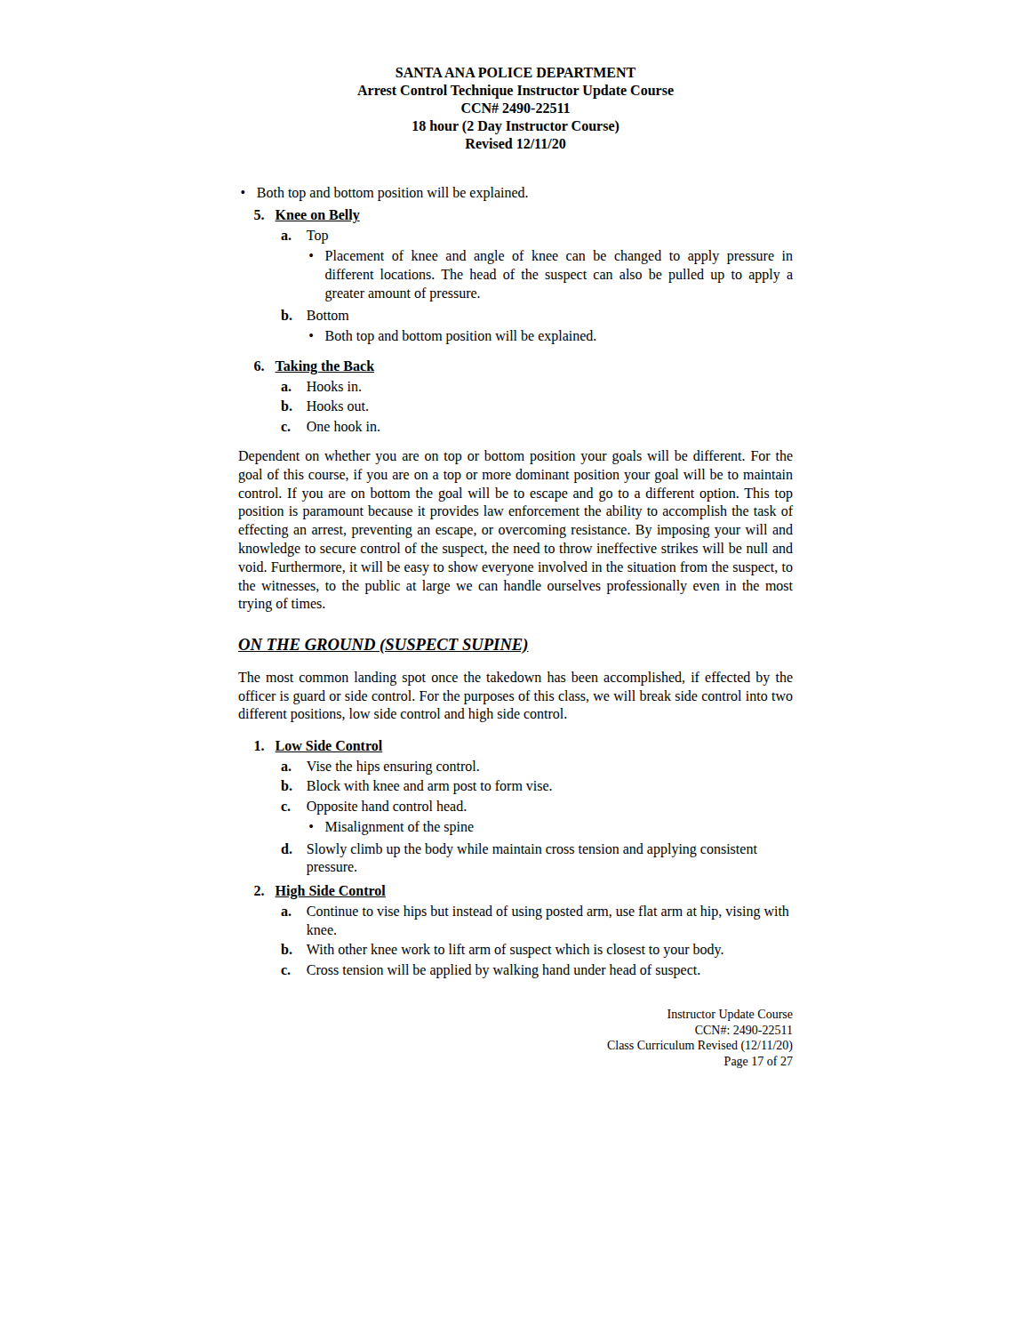SANTA ANA POLICE DEPARTMENT
Arrest Control Technique Instructor Update Course
CCN# 2490-22511
18 hour (2 Day Instructor Course)
Revised 12/11/20
Both top and bottom position will be explained.
5. Knee on Belly
a. Top
Placement of knee and angle of knee can be changed to apply pressure in different locations. The head of the suspect can also be pulled up to apply a greater amount of pressure.
b. Bottom
Both top and bottom position will be explained.
6. Taking the Back
a. Hooks in.
b. Hooks out.
c. One hook in.
Dependent on whether you are on top or bottom position your goals will be different. For the goal of this course, if you are on a top or more dominant position your goal will be to maintain control. If you are on bottom the goal will be to escape and go to a different option. This top position is paramount because it provides law enforcement the ability to accomplish the task of effecting an arrest, preventing an escape, or overcoming resistance. By imposing your will and knowledge to secure control of the suspect, the need to throw ineffective strikes will be null and void. Furthermore, it will be easy to show everyone involved in the situation from the suspect, to the witnesses, to the public at large we can handle ourselves professionally even in the most trying of times.
ON THE GROUND (SUSPECT SUPINE)
The most common landing spot once the takedown has been accomplished, if effected by the officer is guard or side control. For the purposes of this class, we will break side control into two different positions, low side control and high side control.
1. Low Side Control
a. Vise the hips ensuring control.
b. Block with knee and arm post to form vise.
c. Opposite hand control head.
Misalignment of the spine
d. Slowly climb up the body while maintain cross tension and applying consistent pressure.
2. High Side Control
a. Continue to vise hips but instead of using posted arm, use flat arm at hip, vising with knee.
b. With other knee work to lift arm of suspect which is closest to your body.
c. Cross tension will be applied by walking hand under head of suspect.
Instructor Update Course
CCN#: 2490-22511
Class Curriculum Revised (12/11/20)
Page 17 of 27